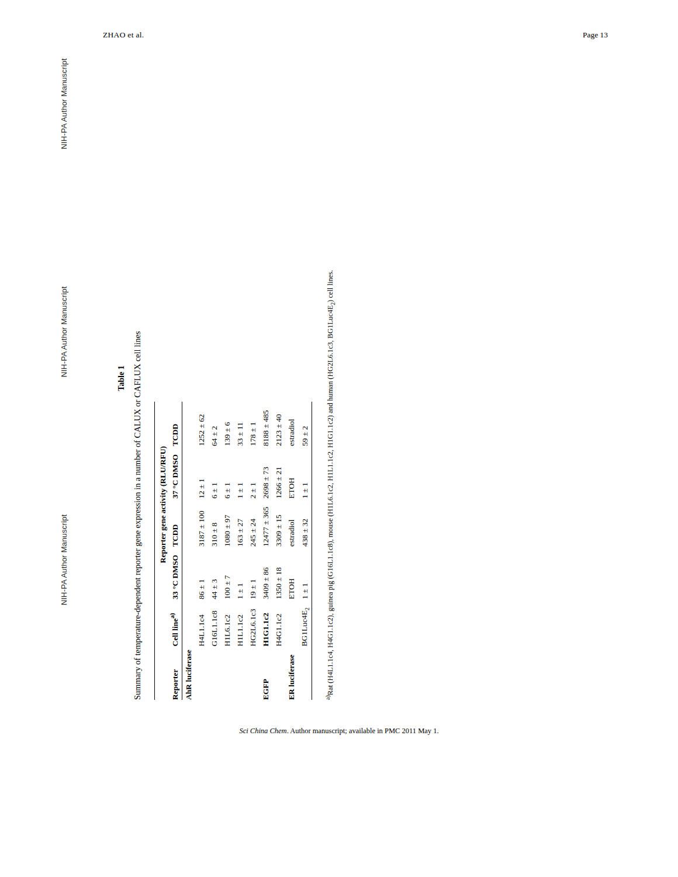NIH-PA Author Manuscript NIH-PA Author Manuscript NIH-PA Author Manuscript
ZHAO et al.
Page 13
Table 1
Summary of temperature-dependent reporter gene expression in a number of CALUX or CAFLUX cell lines
| Reporter | Cell line a) | Reporter gene activity (RLU/RFU) |
| --- | --- | --- |
| 33 °C DMSO | TCDD | 37 °C DMSO | TCDD |
| AhR luciferase |
| | H4L1.1c4 | 86 ± 1 | 3187 ± 100 | 12 ± 1 | 1252 ± 62 |
| | G16L1.1c8 | 44 ± 3 | 310 ± 8 | 6 ± 1 | 64 ± 2 |
| | H1L6.1c2 | 100 ± 7 | 1080 ± 97 | 6 ± 1 | 139 ± 6 |
| | H1L1.1c2 | 1 ± 1 | 163 ± 27 | 1 ± 1 | 33 ± 11 |
| | HG2L6.1c3 | 19 ± 1 | 245 ± 24 | 2 ± 1 | 178 ± 1 |
| EGFP | H1G1.1c2 | 3409 ± 86 | 12477 ± 365 | 2698 ± 73 | 8188 ± 485 |
| | H4G1.1c2 | 1350 ± 18 | 3309 ± 15 | 1266 ± 21 | 2123 ± 40 |
| ER luciferase | | ETOH | estradiol | ETOH | estradiol |
| | BG1Luc4E 2 | 1 ± 1 | 438 ± 32 | 1 ± 1 | 59 ± 2 |
a)Rat (H4L1.1c4, H4G1.1c2), guinea pig (G16L1.1c8), mouse (H1L6.1c2, H1L1.1c2, H1G1.1c2) and human (HG2L6.1c3, BG1Luc4E2) cell lines.
Sci China Chem. Author manuscript; available in PMC 2011 May 1.